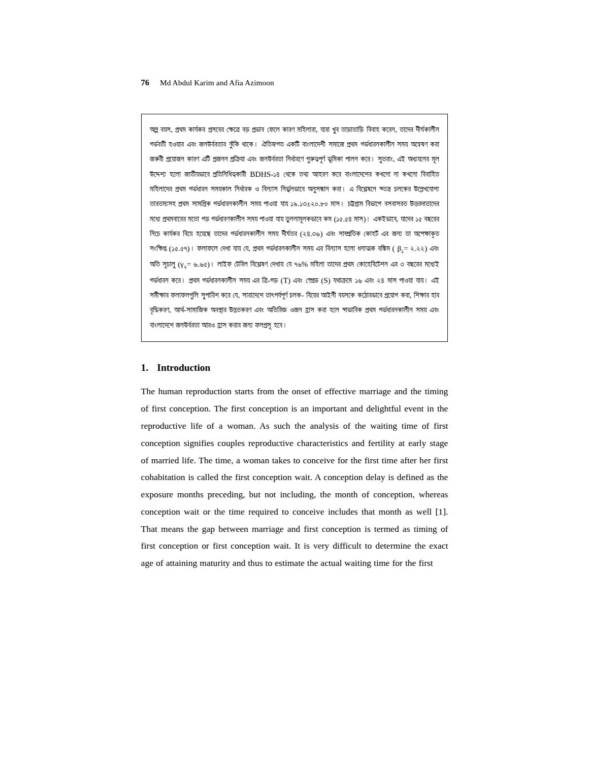76 Md Abdul Karim and Afia Azimoon
অল্প বয়স, প্রথম কার্যকর প্রসবের ক্ষেত্রে বড় প্রভাব ফেলে কারণ মহিলারা, যারা খুব তাড়াতাড়ি বিবাহ করেন, তাদের দীর্ঘকালীন গর্ভবতী হওয়ার এবং জনউর্বরতার ঝুঁকি থাকে। ঐতিহ্যগত একটি বাংলাদেশী সমাজে প্রথম গর্ভধারনকালীন সময় অন্বেষণ করা জরুরী প্রয়োজন কারণ এটি প্রজনন প্রক্রিয়া এবং জনউর্বরতা নির্ধারণে গুরুত্বপূর্ণ ভূমিকা পালন করে। সুতরাং, এই অধ্যয়নের মূল উদ্দেশ্য হলো জাতীয়ভাবে প্রতিনিধিত্বকারী BDHS-১৪ থেকে তথ্য আহরণ করে বাংলাদেশের কখনো না কখনো বিবাহিত মহিলাদের প্রথম গর্ভধারন সময়কাল নির্ধারক ও বিন্যাস নির্ভুলভাবে অনুসন্ধান করা। এ বিশ্লেষনে স্বতন্ত্র চলকের উল্লেখযোগ্য তারতম্যসহ প্রথম সামগ্রিক গর্ভধারনকালীন সময় পাওয়া যায় ১৯.১৩±২০.৮০ মাস। চট্টগ্রাম বিভাগে বসবাসরত উত্তরদাতাদের মধ্যে প্রথমবারের মতো গড় গর্ভধারণকালীন সময় পাওয়া যায় তুলনামূলকভাবে কম (১৫.৫৪ মাস)। একইভাবে, যাদের ১৫ বছরের নিচে কার্যকর বিয়ে হয়েছে তাদের গর্ভধারনকালীন সময় দীর্ঘতর (২৪.৩৬) এবং সাম্প্রতিক কোহর্ট এর জন্য তা অপেক্ষাকৃত সংক্ষিপ্ত (১৫.৫৭)। ফলাফলে দেখা যায় যে, প্রথম গর্ভধারনকালীন সময় এর বিন্যাস হলো ধনাত্মক বঙ্কিম ( β১= ২.২২) এবং অতি সূচালু (γ২= ৬.৬৫)। লাইফ টেবিল বিশ্লেষণ দেখায় যে ৭৬% মহিলা তাদের প্রথম কোহেবিটেশন এর ৩ বছরের মধ্যেই গর্ভধারন করে। প্রথম গর্ভধারনকালীন সময় এর ত্রি-গড় (T) এবং স্প্রেড (S) যথাক্রমে ১৬ এবং ২৪ মাস পাওয়া যায়। এই সমীক্ষার ফলাফলগুলি সুপারিশ করে যে, সারাদেশে তাৎপর্যপূর্ণ চলক- বিয়ের আইনী বয়সকে কঠোরভাবে প্রয়োগ করা, শিক্ষার হার বৃদ্ধিকরণ, আর্থ-সামাজিক অবস্থার উন্নতকরণ এবং অতিরিক্ত ওজন হ্রাস করা হলে স্বাভাবিক প্রথম গর্ভধারনকালীন সময় এবং বাংলাদেশে জনউর্বরতা আরও হ্রাস করার জন্য ফলপ্রসূ হবে।
1. Introduction
The human reproduction starts from the onset of effective marriage and the timing of first conception. The first conception is an important and delightful event in the reproductive life of a woman. As such the analysis of the waiting time of first conception signifies couples reproductive characteristics and fertility at early stage of married life. The time, a woman takes to conceive for the first time after her first cohabitation is called the first conception wait. A conception delay is defined as the exposure months preceding, but not including, the month of conception, whereas conception wait or the time required to conceive includes that month as well [1]. That means the gap between marriage and first conception is termed as timing of first conception or first conception wait. It is very difficult to determine the exact age of attaining maturity and thus to estimate the actual waiting time for the first